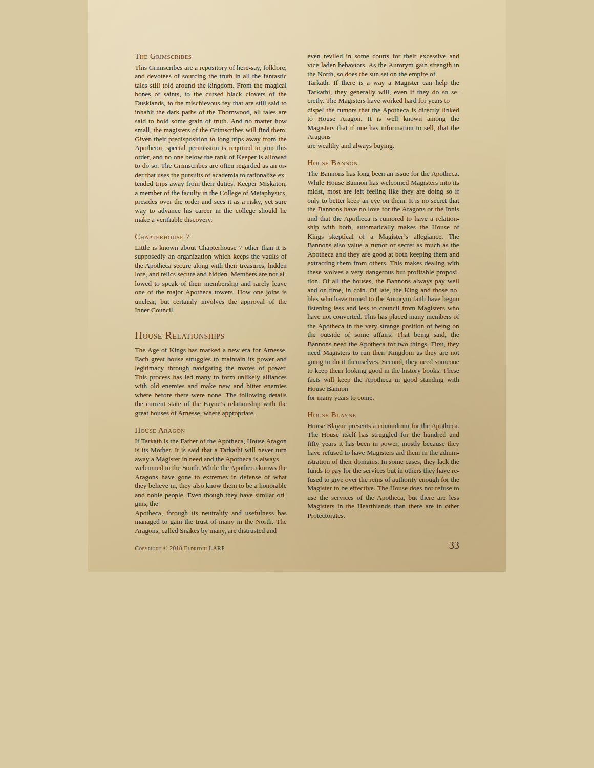The Grimscribes
This Grimscribes are a repository of here-say, folklore, and devotees of sourcing the truth in all the fantastic tales still told around the kingdom. From the magical bones of saints, to the cursed black clovers of the Dusklands, to the mischievous fey that are still said to inhabit the dark paths of the Thornwood, all tales are said to hold some grain of truth. And no matter how small, the magisters of the Grimscribes will find them. Given their predisposition to long trips away from the Apotheon, special permission is required to join this order, and no one below the rank of Keeper is allowed to do so. The Grimscribes are often regarded as an order that uses the pursuits of academia to rationalize extended trips away from their duties. Keeper Miskaton, a member of the faculty in the College of Metaphysics, presides over the order and sees it as a risky, yet sure way to advance his career in the college should he make a verifiable discovery.
Chapterhouse 7
Little is known about Chapterhouse 7 other than it is supposedly an organization which keeps the vaults of the Apotheca secure along with their treasures, hidden lore, and relics secure and hidden. Members are not allowed to speak of their membership and rarely leave one of the major Apotheca towers. How one joins is unclear, but certainly involves the approval of the Inner Council.
House Relationships
The Age of Kings has marked a new era for Arnesse. Each great house struggles to maintain its power and legitimacy through navigating the mazes of power. This process has led many to form unlikely alliances with old enemies and make new and bitter enemies where before there were none. The following details the current state of the Fayne’s relationship with the great houses of Arnesse, where appropriate.
House Aragon
If Tarkath is the Father of the Apotheca, House Aragon is its Mother. It is said that a Tarkathi will never turn away a Magister in need and the Apotheca is always
welcomed in the South. While the Apotheca knows the Aragons have gone to extremes in defense of what they believe in, they also know them to be a honorable and noble people. Even though they have similar origins, the
Apotheca, through its neutrality and usefulness has managed to gain the trust of many in the North. The Aragons, called Snakes by many, are distrusted and
even reviled in some courts for their excessive and vice-laden behaviors. As the Aurorym gain strength in the North, so does the sun set on the empire of
Tarkath. If there is a way a Magister can help the Tarkathi, they generally will, even if they do so secretly. The Magisters have worked hard for years to
dispel the rumors that the Apotheca is directly linked to House Aragon. It is well known among the Magisters that if one has information to sell, that the Aragons
are wealthy and always buying.
House Bannon
The Bannons has long been an issue for the Apotheca. While House Bannon has welcomed Magisters into its midst, most are left feeling like they are doing so if only to better keep an eye on them. It is no secret that the Bannons have no love for the Aragons or the Innis and that the Apotheca is rumored to have a relationship with both, automatically makes the House of Kings skeptical of a Magister’s allegiance. The Bannons also value a rumor or secret as much as the Apotheca and they are good at both keeping them and extracting them from others. This makes dealing with these wolves a very dangerous but profitable proposition. Of all the houses, the Bannons always pay well and on time, in coin. Of late, the King and those nobles who have turned to the Aurorym faith have begun listening less and less to council from Magisters who have not converted. This has placed many members of the Apotheca in the very strange position of being on the outside of some affairs. That being said, the Bannons need the Apotheca for two things. First, they need Magisters to run their Kingdom as they are not going to do it themselves. Second, they need someone to keep them looking good in the history books. These facts will keep the Apotheca in good standing with House Bannon
for many years to come.
House Blayne
House Blayne presents a conundrum for the Apotheca. The House itself has struggled for the hundred and fifty years it has been in power, mostly because they have refused to have Magisters aid them in the administration of their domains. In some cases, they lack the funds to pay for the services but in others they have refused to give over the reins of authority enough for the Magister to be effective. The House does not refuse to use the services of the Apotheca, but there are less Magisters in the Hearthlands than there are in other Protectorates.
Copyright © 2018 Eldritch LARP
33